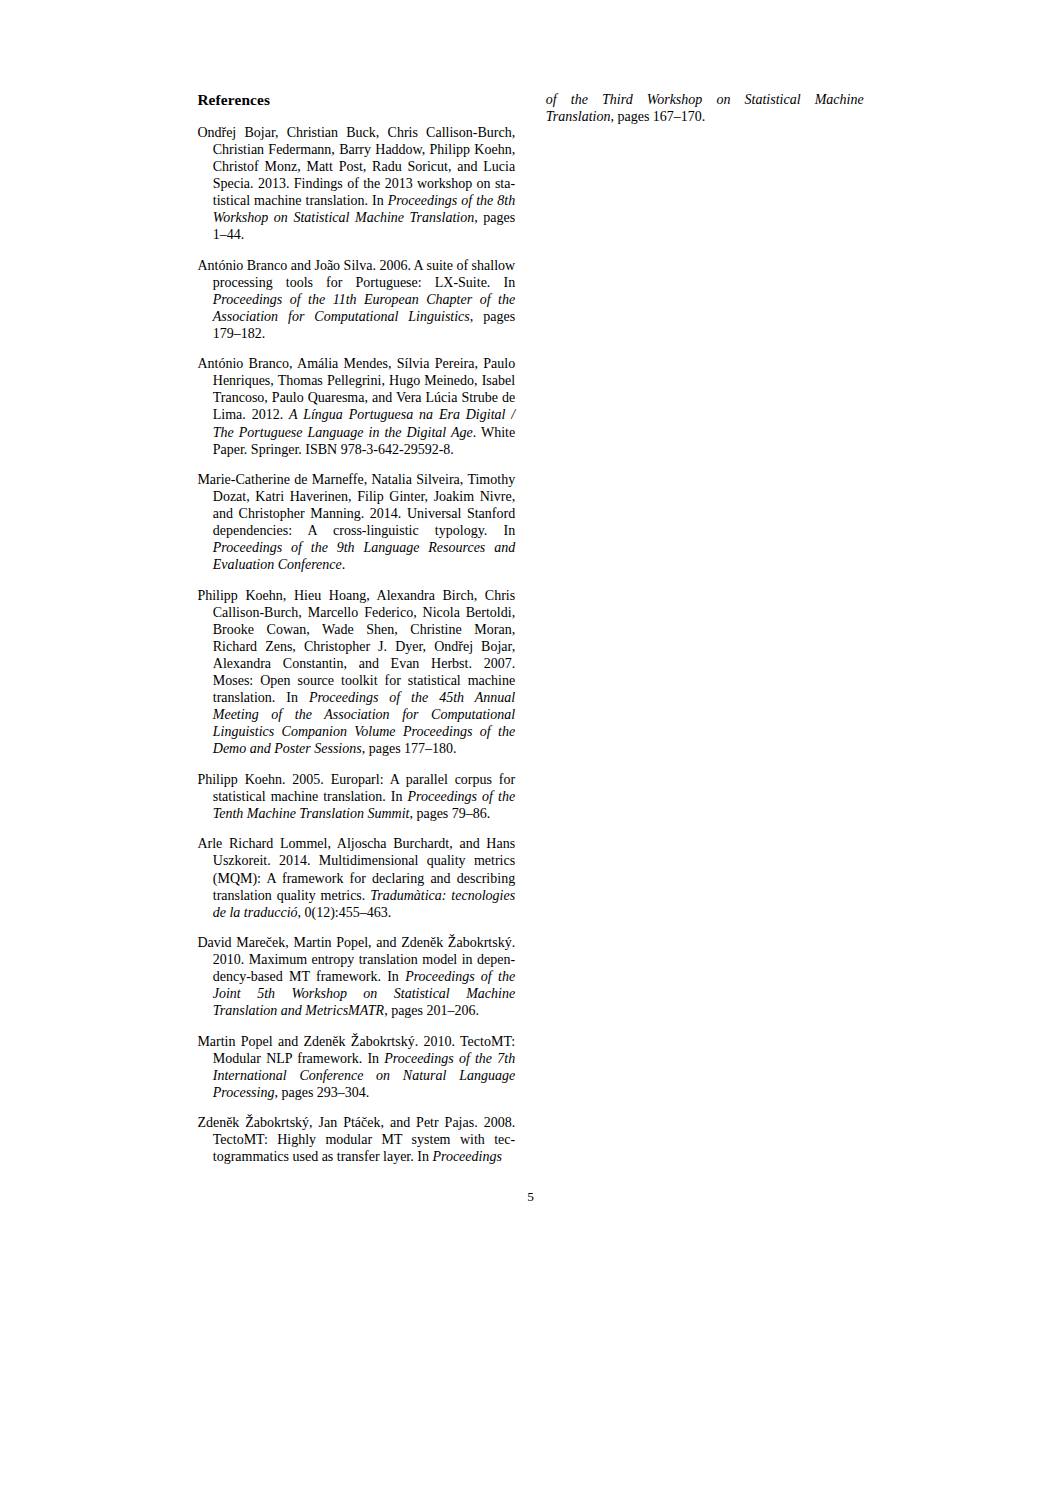References
Ondřej Bojar, Christian Buck, Chris Callison-Burch, Christian Federmann, Barry Haddow, Philipp Koehn, Christof Monz, Matt Post, Radu Soricut, and Lucia Specia. 2013. Findings of the 2013 workshop on statistical machine translation. In Proceedings of the 8th Workshop on Statistical Machine Translation, pages 1–44.
António Branco and João Silva. 2006. A suite of shallow processing tools for Portuguese: LX-Suite. In Proceedings of the 11th European Chapter of the Association for Computational Linguistics, pages 179–182.
António Branco, Amália Mendes, Sílvia Pereira, Paulo Henriques, Thomas Pellegrini, Hugo Meinedo, Isabel Trancoso, Paulo Quaresma, and Vera Lúcia Strube de Lima. 2012. A Língua Portuguesa na Era Digital / The Portuguese Language in the Digital Age. White Paper. Springer. ISBN 978-3-642-29592-8.
Marie-Catherine de Marneffe, Natalia Silveira, Timothy Dozat, Katri Haverinen, Filip Ginter, Joakim Nivre, and Christopher Manning. 2014. Universal Stanford dependencies: A cross-linguistic typology. In Proceedings of the 9th Language Resources and Evaluation Conference.
Philipp Koehn, Hieu Hoang, Alexandra Birch, Chris Callison-Burch, Marcello Federico, Nicola Bertoldi, Brooke Cowan, Wade Shen, Christine Moran, Richard Zens, Christopher J. Dyer, Ondřej Bojar, Alexandra Constantin, and Evan Herbst. 2007. Moses: Open source toolkit for statistical machine translation. In Proceedings of the 45th Annual Meeting of the Association for Computational Linguistics Companion Volume Proceedings of the Demo and Poster Sessions, pages 177–180.
Philipp Koehn. 2005. Europarl: A parallel corpus for statistical machine translation. In Proceedings of the Tenth Machine Translation Summit, pages 79–86.
Arle Richard Lommel, Aljoscha Burchardt, and Hans Uszkoreit. 2014. Multidimensional quality metrics (MQM): A framework for declaring and describing translation quality metrics. Tradumàtica: tecnologies de la traducció, 0(12):455–463.
David Mareček, Martin Popel, and Zdeněk Žabokrtský. 2010. Maximum entropy translation model in dependency-based MT framework. In Proceedings of the Joint 5th Workshop on Statistical Machine Translation and MetricsMATR, pages 201–206.
Martin Popel and Zdeněk Žabokrtský. 2010. TectoMT: Modular NLP framework. In Proceedings of the 7th International Conference on Natural Language Processing, pages 293–304.
Zdeněk Žabokrtský, Jan Ptáček, and Petr Pajas. 2008. TectoMT: Highly modular MT system with tectogrammatics used as transfer layer. In Proceedings
of the Third Workshop on Statistical Machine Translation, pages 167–170.
5